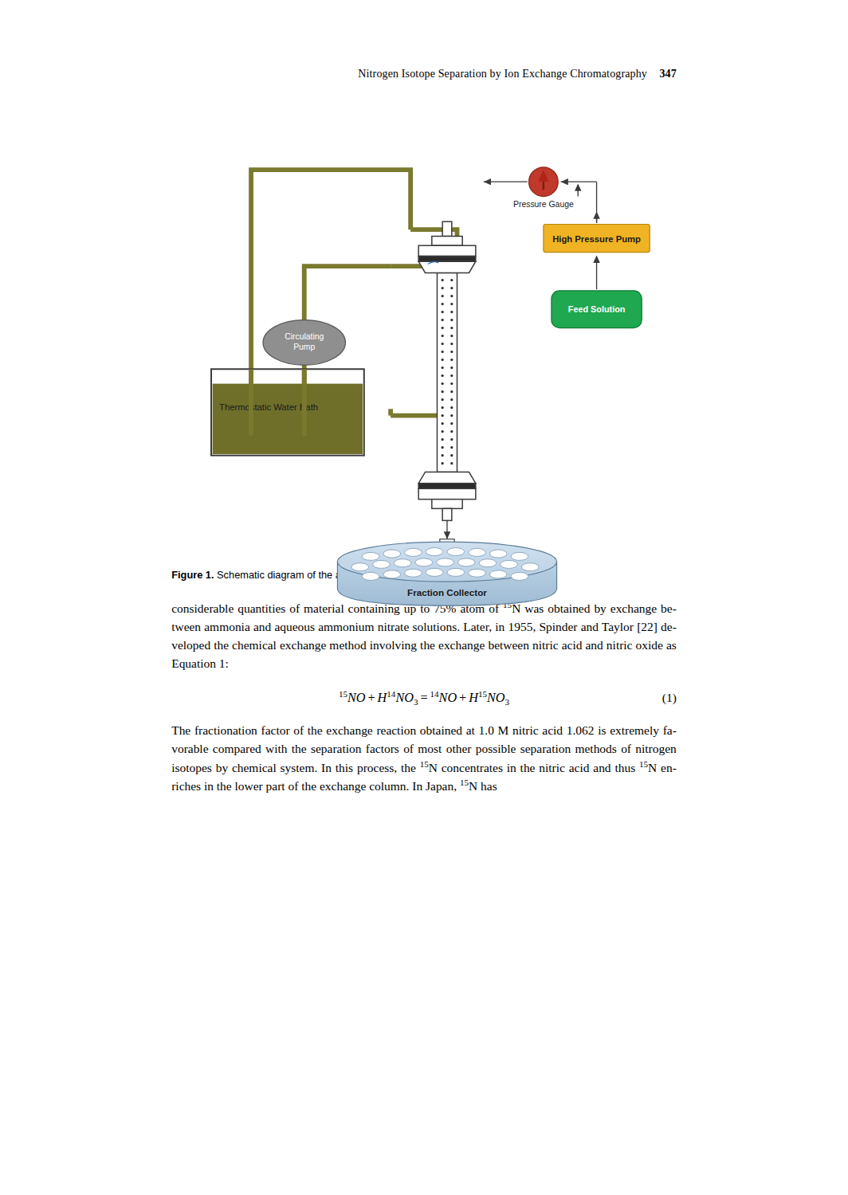Nitrogen Isotope Separation by Ion Exchange Chromatography347
Thermostatic Water Bath Circulating Pump Pressure Gauge High Pressure Pump Feed Solution Fraction Collector
Figure 1. Schematic diagram of the apparatus for ion exchange separation
considerable quantities of material containing up to 75% atom of 15N was obtained by exchange between ammonia and aqueous ammonium nitrate solutions. Later, in 1955, Spinder and Taylor [22] developed the chemical exchange method involving the exchange between nitric acid and nitric oxide as Equation 1:
15NO+H14NO3=14NO+H15NO3 (1)
The fractionation factor of the exchange reaction obtained at 1.0 M nitric acid 1.062 is extremely favorable compared with the separation factors of most other possible separation methods of nitrogen isotopes by chemical system. In this process, the 15N concentrates in the nitric acid and thus 15N enriches in the lower part of the exchange column. In Japan, 15N has